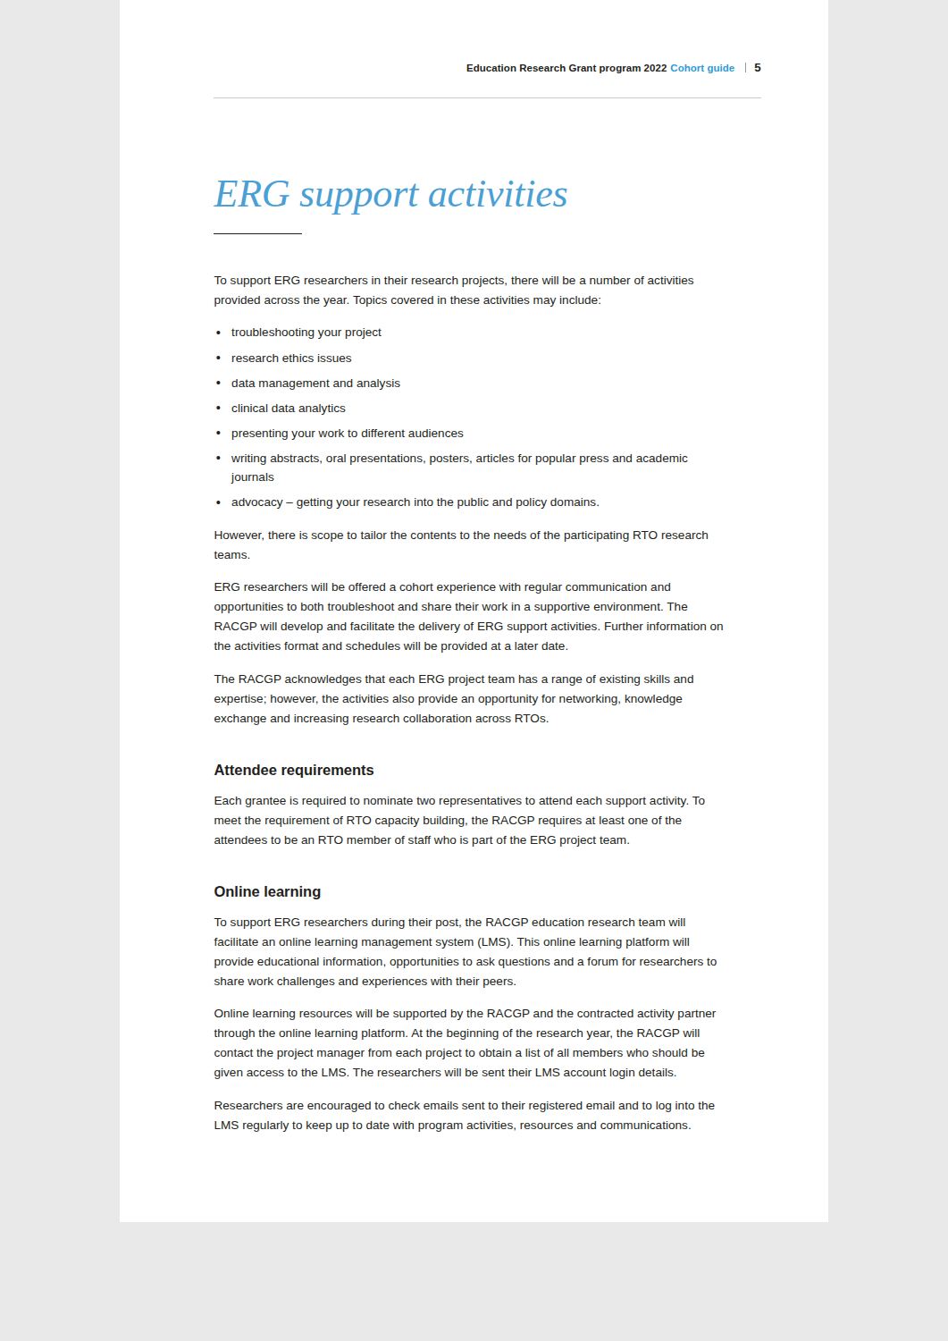Education Research Grant program 2022 Cohort guide 5
ERG support activities
To support ERG researchers in their research projects, there will be a number of activities provided across the year. Topics covered in these activities may include:
troubleshooting your project
research ethics issues
data management and analysis
clinical data analytics
presenting your work to different audiences
writing abstracts, oral presentations, posters, articles for popular press and academic journals
advocacy – getting your research into the public and policy domains.
However, there is scope to tailor the contents to the needs of the participating RTO research teams.
ERG researchers will be offered a cohort experience with regular communication and opportunities to both troubleshoot and share their work in a supportive environment. The RACGP will develop and facilitate the delivery of ERG support activities. Further information on the activities format and schedules will be provided at a later date.
The RACGP acknowledges that each ERG project team has a range of existing skills and expertise; however, the activities also provide an opportunity for networking, knowledge exchange and increasing research collaboration across RTOs.
Attendee requirements
Each grantee is required to nominate two representatives to attend each support activity. To meet the requirement of RTO capacity building, the RACGP requires at least one of the attendees to be an RTO member of staff who is part of the ERG project team.
Online learning
To support ERG researchers during their post, the RACGP education research team will facilitate an online learning management system (LMS). This online learning platform will provide educational information, opportunities to ask questions and a forum for researchers to share work challenges and experiences with their peers.
Online learning resources will be supported by the RACGP and the contracted activity partner through the online learning platform. At the beginning of the research year, the RACGP will contact the project manager from each project to obtain a list of all members who should be given access to the LMS. The researchers will be sent their LMS account login details.
Researchers are encouraged to check emails sent to their registered email and to log into the LMS regularly to keep up to date with program activities, resources and communications.